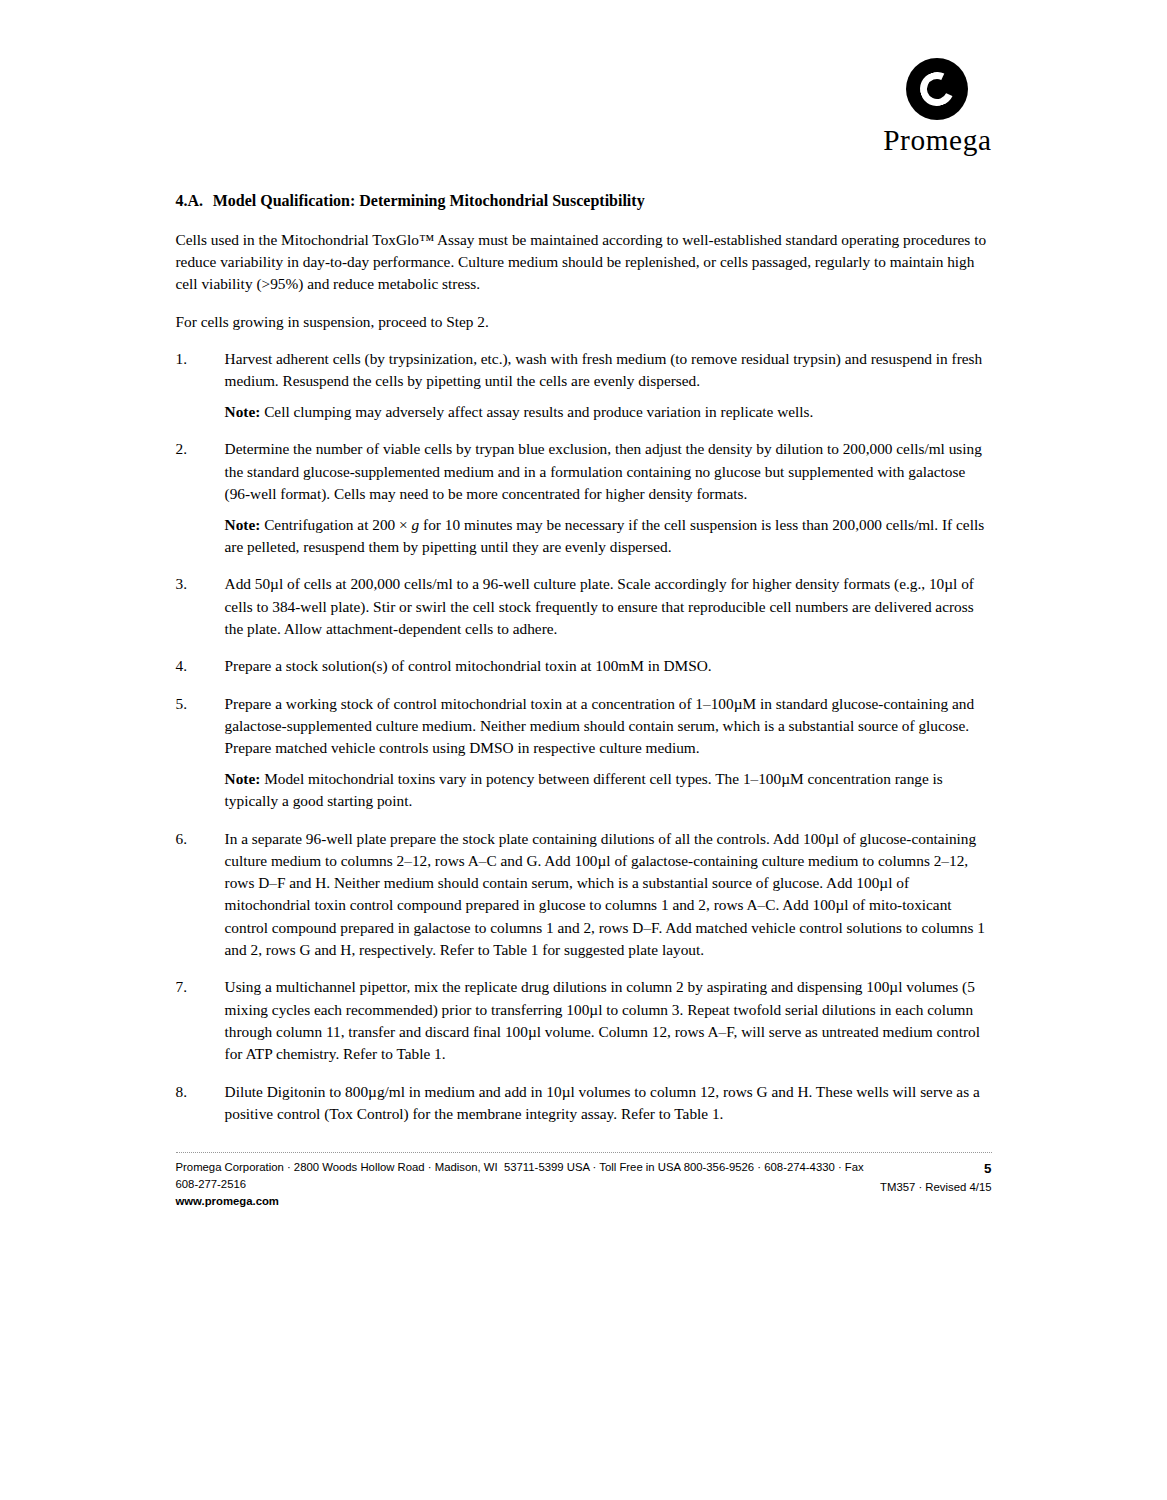Promega
4.A. Model Qualification: Determining Mitochondrial Susceptibility
Cells used in the Mitochondrial ToxGlo™ Assay must be maintained according to well-established standard operating procedures to reduce variability in day-to-day performance. Culture medium should be replenished, or cells passaged, regularly to maintain high cell viability (>95%) and reduce metabolic stress.
For cells growing in suspension, proceed to Step 2.
Harvest adherent cells (by trypsinization, etc.), wash with fresh medium (to remove residual trypsin) and resuspend in fresh medium. Resuspend the cells by pipetting until the cells are evenly dispersed.
Note: Cell clumping may adversely affect assay results and produce variation in replicate wells.
Determine the number of viable cells by trypan blue exclusion, then adjust the density by dilution to 200,000 cells/ml using the standard glucose-supplemented medium and in a formulation containing no glucose but supplemented with galactose (96-well format). Cells may need to be more concentrated for higher density formats.
Note: Centrifugation at 200 × g for 10 minutes may be necessary if the cell suspension is less than 200,000 cells/ml. If cells are pelleted, resuspend them by pipetting until they are evenly dispersed.
Add 50µl of cells at 200,000 cells/ml to a 96-well culture plate. Scale accordingly for higher density formats (e.g., 10µl of cells to 384-well plate). Stir or swirl the cell stock frequently to ensure that reproducible cell numbers are delivered across the plate. Allow attachment-dependent cells to adhere.
Prepare a stock solution(s) of control mitochondrial toxin at 100mM in DMSO.
Prepare a working stock of control mitochondrial toxin at a concentration of 1–100µM in standard glucose-containing and galactose-supplemented culture medium. Neither medium should contain serum, which is a substantial source of glucose. Prepare matched vehicle controls using DMSO in respective culture medium.
Note: Model mitochondrial toxins vary in potency between different cell types. The 1–100µM concentration range is typically a good starting point.
In a separate 96-well plate prepare the stock plate containing dilutions of all the controls. Add 100µl of glucose-containing culture medium to columns 2–12, rows A–C and G. Add 100µl of galactose-containing culture medium to columns 2–12, rows D–F and H. Neither medium should contain serum, which is a substantial source of glucose. Add 100µl of mitochondrial toxin control compound prepared in glucose to columns 1 and 2, rows A–C. Add 100µl of mito-toxicant control compound prepared in galactose to columns 1 and 2, rows D–F. Add matched vehicle control solutions to columns 1 and 2, rows G and H, respectively. Refer to Table 1 for suggested plate layout.
Using a multichannel pipettor, mix the replicate drug dilutions in column 2 by aspirating and dispensing 100µl volumes (5 mixing cycles each recommended) prior to transferring 100µl to column 3. Repeat twofold serial dilutions in each column through column 11, transfer and discard final 100µl volume. Column 12, rows A–F, will serve as untreated medium control for ATP chemistry. Refer to Table 1.
Dilute Digitonin to 800µg/ml in medium and add in 10µl volumes to column 12, rows G and H. These wells will serve as a positive control (Tox Control) for the membrane integrity assay. Refer to Table 1.
Promega Corporation · 2800 Woods Hollow Road · Madison, WI 53711-5399 USA · Toll Free in USA 800-356-9526 · 608-274-4330 · Fax 608-277-2516
www.promega.com
5
TM357 · Revised 4/15